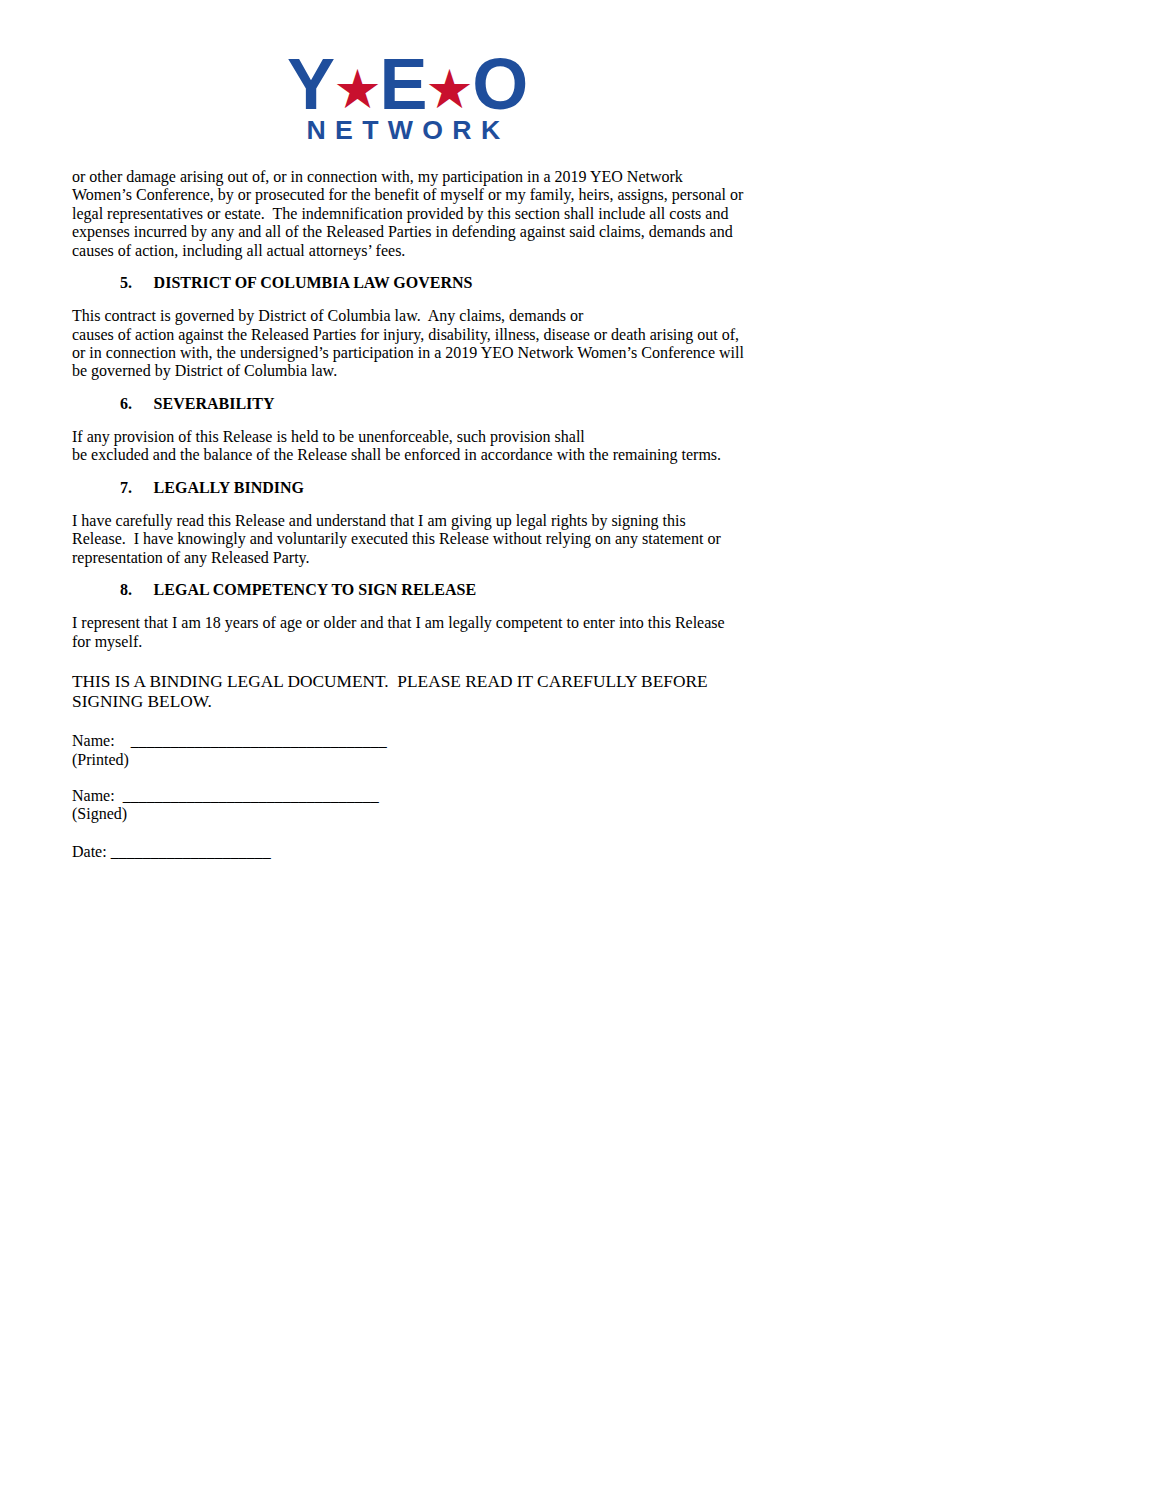Y★E★O
NETWORK
or other damage arising out of, or in connection with, my participation in a 2019 YEO Network Women’s Conference, by or prosecuted for the benefit of myself or my family, heirs, assigns, personal or legal representatives or estate. The indemnification provided by this section shall include all costs and expenses incurred by any and all of the Released Parties in defending against said claims, demands and causes of action, including all actual attorneys’ fees.
5. DISTRICT OF COLUMBIA LAW GOVERNS
This contract is governed by District of Columbia law. Any claims, demands or
causes of action against the Released Parties for injury, disability, illness, disease or death arising out of, or in connection with, the undersigned’s participation in a 2019 YEO Network Women’s Conference will be governed by District of Columbia law.
6. SEVERABILITY
If any provision of this Release is held to be unenforceable, such provision shall
be excluded and the balance of the Release shall be enforced in accordance with the remaining terms.
7. LEGALLY BINDING
I have carefully read this Release and understand that I am giving up legal rights by signing this Release. I have knowingly and voluntarily executed this Release without relying on any statement or representation of any Released Party.
8. LEGAL COMPETENCY TO SIGN RELEASE
I represent that I am 18 years of age or older and that I am legally competent to enter into this Release for myself.
THIS IS A BINDING LEGAL DOCUMENT. PLEASE READ IT CAREFULLY BEFORE SIGNING BELOW.
Name: ________________________________
(Printed)
Name: ________________________________
(Signed)
Date: ____________________